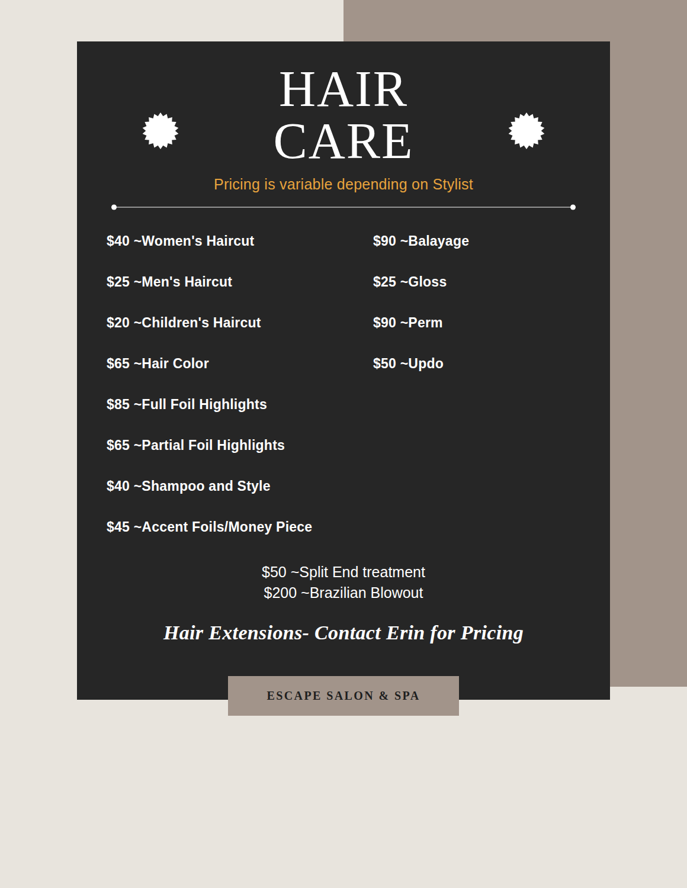Hair Care
Pricing is variable depending on Stylist
$40 ~Women's Haircut
$25 ~Men's Haircut
$20 ~Children's Haircut
$65 ~Hair Color
$85 ~Full Foil Highlights
$65 ~Partial Foil Highlights
$40 ~Shampoo and Style
$45 ~Accent Foils/Money Piece
$90 ~Balayage
$25 ~Gloss
$90 ~Perm
$50 ~Updo
$50 ~Split End treatment
$200 ~Brazilian Blowout
Hair Extensions- Contact Erin for Pricing
Escape Salon & Spa